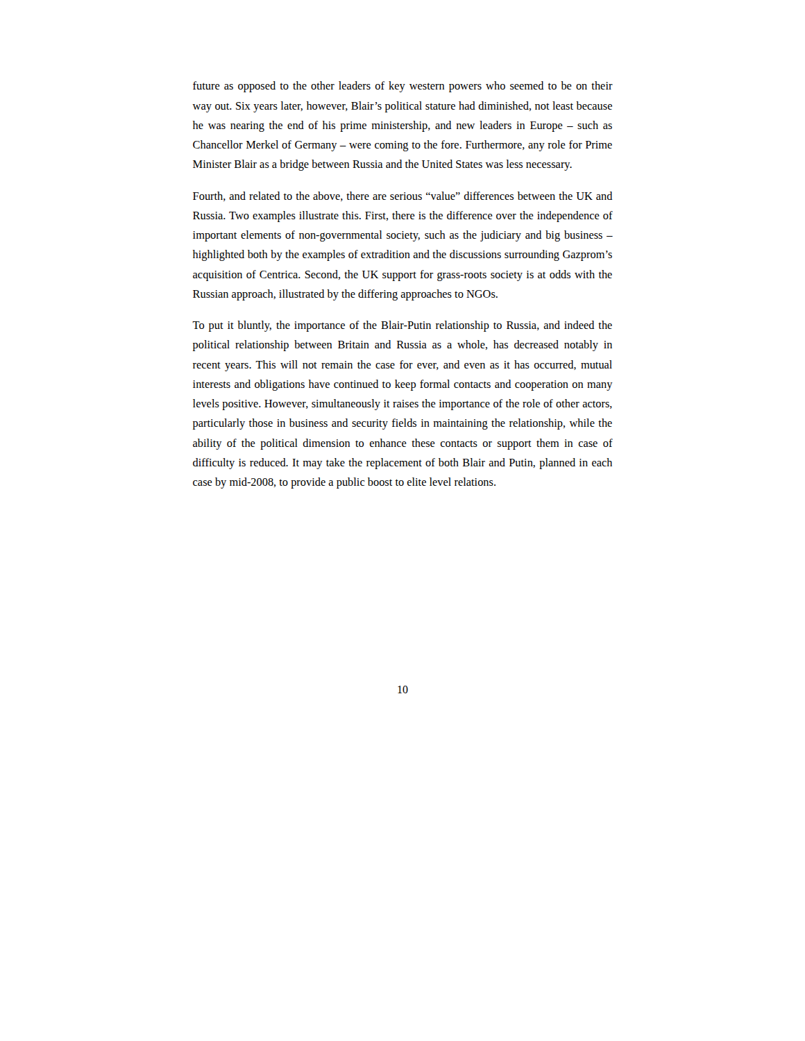future as opposed to the other leaders of key western powers who seemed to be on their way out. Six years later, however, Blair’s political stature had diminished, not least because he was nearing the end of his prime ministership, and new leaders in Europe – such as Chancellor Merkel of Germany – were coming to the fore. Furthermore, any role for Prime Minister Blair as a bridge between Russia and the United States was less necessary.
Fourth, and related to the above, there are serious “value” differences between the UK and Russia. Two examples illustrate this. First, there is the difference over the independence of important elements of non-governmental society, such as the judiciary and big business – highlighted both by the examples of extradition and the discussions surrounding Gazprom’s acquisition of Centrica. Second, the UK support for grass-roots society is at odds with the Russian approach, illustrated by the differing approaches to NGOs.
To put it bluntly, the importance of the Blair-Putin relationship to Russia, and indeed the political relationship between Britain and Russia as a whole, has decreased notably in recent years. This will not remain the case for ever, and even as it has occurred, mutual interests and obligations have continued to keep formal contacts and cooperation on many levels positive. However, simultaneously it raises the importance of the role of other actors, particularly those in business and security fields in maintaining the relationship, while the ability of the political dimension to enhance these contacts or support them in case of difficulty is reduced. It may take the replacement of both Blair and Putin, planned in each case by mid-2008, to provide a public boost to elite level relations.
10